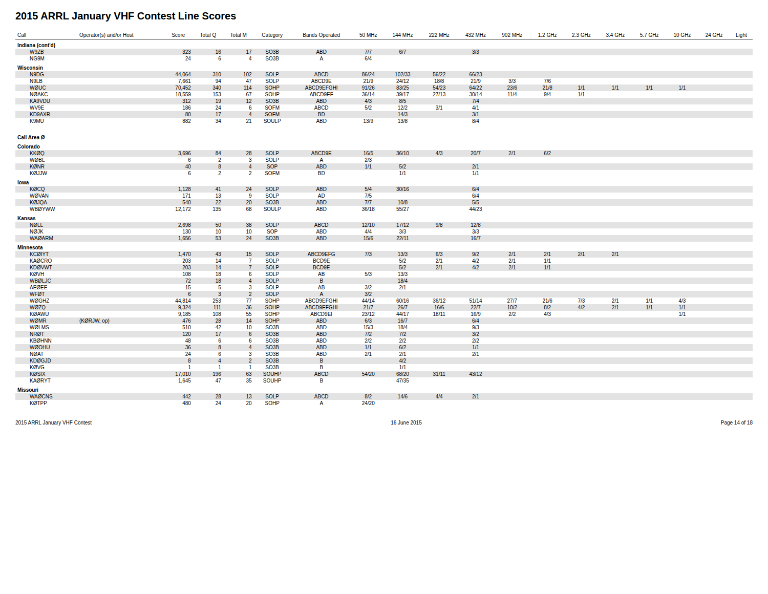2015 ARRL January VHF Contest Line Scores
| Call | Operator(s) and/or Host | Score | Total Q | Total M | Category | Bands Operated | 50 MHz | 144 MHz | 222 MHz | 432 MHz | 902 MHz | 1.2 GHz | 2.3 GHz | 3.4 GHz | 5.7 GHz | 10 GHz | 24 GHz | Light |
| --- | --- | --- | --- | --- | --- | --- | --- | --- | --- | --- | --- | --- | --- | --- | --- | --- | --- | --- |
| Indiana (cont'd) |
| W9ZB | | 323 | 16 | 17 | SO3B | ABD | 7/7 | 6/7 | | 3/3 | | | | | | | | |
| NG9M | | 24 | 6 | 4 | SO3B | A | 6/4 | | | | | | | | | | | |
| Wisconsin |
| N9DG | | 44,064 | 310 | 102 | SOLP | ABCD | 86/24 | 102/33 | 56/22 | 66/23 | | | | | | | | |
| N9LB | | 7,661 | 94 | 47 | SOLP | ABCD9E | 21/9 | 24/12 | 18/8 | 21/9 | 3/3 | 7/6 | | | | | | |
| WØUC | | 70,452 | 340 | 114 | SOHP | ABCD9EFGHI | 91/26 | 83/25 | 54/23 | 64/22 | 23/6 | 21/8 | 1/1 | 1/1 | 1/1 | 1/1 | | |
| NØAKC | | 18,559 | 153 | 67 | SOHP | ABCD9EF | 36/14 | 39/17 | 27/13 | 30/14 | 11/4 | 9/4 | 1/1 | | | | | |
| KA9VDU | | 312 | 19 | 12 | SO3B | ABD | 4/3 | 8/5 | | 7/4 | | | | | | | | |
| WV9E | | 186 | 24 | 6 | SOFM | ABCD | 5/2 | 12/2 | 3/1 | 4/1 | | | | | | | | |
| KD9AXR | | 80 | 17 | 4 | SOFM | BD | | 14/3 | | 3/1 | | | | | | | | |
| K9MU | | 882 | 34 | 21 | SOULP | ABD | 13/9 | 13/8 | | 8/4 | | | | | | | | |
| Call Area Ø |
| Colorado |
| KKØQ | | 3,696 | 84 | 28 | SOLP | ABCD9E | 16/5 | 36/10 | 4/3 | 20/7 | 2/1 | 6/2 | | | | | | |
| WØBL | | 6 | 2 | 3 | SOLP | A | 2/3 | | | | | | | | | | | |
| KØNR | | 40 | 8 | 4 | SOP | ABD | 1/1 | 5/2 | | 2/1 | | | | | | | | |
| KØJJW | | 6 | 2 | 2 | SOFM | BD | | 1/1 | | 1/1 | | | | | | | | |
| Iowa |
| KØCQ | | 1,128 | 41 | 24 | SOLP | ABD | 5/4 | 30/16 | | 6/4 | | | | | | | | |
| WØVAN | | 171 | 13 | 9 | SOLP | AD | 7/5 | | | 6/4 | | | | | | | | |
| KØJQA | | 540 | 22 | 20 | SO3B | ABD | 7/7 | 10/8 | | 5/5 | | | | | | | | |
| WBØYWW | | 12,172 | 135 | 68 | SOULP | ABD | 36/18 | 55/27 | | 44/23 | | | | | | | | |
| Kansas |
| NØLL | | 2,698 | 50 | 38 | SOLP | ABCD | 12/10 | 17/12 | 9/8 | 12/8 | | | | | | | | |
| NØJK | | 130 | 10 | 10 | SOP | ABD | 4/4 | 3/3 | | 3/3 | | | | | | | | |
| WAØARM | | 1,656 | 53 | 24 | SO3B | ABD | 15/6 | 22/11 | | 16/7 | | | | | | | | |
| Minnesota |
| KCØIYT | | 1,470 | 43 | 15 | SOLP | ABCD9EFG | 7/3 | 13/3 | 6/3 | 9/2 | 2/1 | 2/1 | 2/1 | 2/1 | | | | |
| KAØCRO | | 203 | 14 | 7 | SOLP | BCD9E | | 5/2 | 2/1 | 4/2 | 2/1 | 1/1 | | | | | | |
| KDØVWT | | 203 | 14 | 7 | SOLP | BCD9E | | 5/2 | 2/1 | 4/2 | 2/1 | 1/1 | | | | | | |
| KØVH | | 108 | 18 | 6 | SOLP | AB | 5/3 | 13/3 | | | | | | | | | | |
| WBØLJC | | 72 | 18 | 4 | SOLP | B | | 18/4 | | | | | | | | | | |
| AEØEE | | 15 | 5 | 3 | SOLP | AB | 3/2 | 2/1 | | | | | | | | | | |
| WFØT | | 6 | 3 | 2 | SOLP | A | 3/2 | | | | | | | | | | | |
| WØGHZ | | 44,814 | 253 | 77 | SOHP | ABCD9EFGHI | 44/14 | 60/16 | 36/12 | 51/14 | 27/7 | 21/6 | 7/3 | 2/1 | 1/1 | 4/3 | | |
| WØZQ | | 9,324 | 111 | 36 | SOHP | ABCD9EFGHI | 21/7 | 26/7 | 16/6 | 22/7 | 10/2 | 8/2 | 4/2 | 2/1 | 1/1 | 1/1 | | |
| KØAWU | | 9,185 | 108 | 55 | SOHP | ABCD9EI | 23/12 | 44/17 | 18/11 | 16/9 | 2/2 | 4/3 | | | | 1/1 | | |
| WØMR | (KØRJW, op) | 476 | 28 | 14 | SOHP | ABD | 6/3 | 16/7 | | 6/4 | | | | | | | | |
| WØLMS | | 510 | 42 | 10 | SO3B | ABD | 15/3 | 18/4 | | 9/3 | | | | | | | | |
| NRØT | | 120 | 17 | 6 | SO3B | ABD | 7/2 | 7/2 | | 3/2 | | | | | | | | |
| KBØHNN | | 48 | 6 | 6 | SO3B | ABD | 2/2 | 2/2 | | 2/2 | | | | | | | | |
| WØOHU | | 36 | 8 | 4 | SO3B | ABD | 1/1 | 6/2 | | 1/1 | | | | | | | | |
| NØAT | | 24 | 6 | 3 | SO3B | ABD | 2/1 | 2/1 | | 2/1 | | | | | | | | |
| KDØGJD | | 8 | 4 | 2 | SO3B | B | | 4/2 | | | | | | | | | | |
| KØVG | | 1 | 1 | 1 | SO3B | B | | 1/1 | | | | | | | | | | |
| KØSIX | | 17,010 | 196 | 63 | SOUHP | ABCD | 54/20 | 68/20 | 31/11 | 43/12 | | | | | | | | |
| KAØRYT | | 1,645 | 47 | 35 | SOUHP | B | | 47/35 | | | | | | | | | | |
| Missouri |
| WAØCNS | | 442 | 28 | 13 | SOLP | ABCD | 8/2 | 14/6 | 4/4 | 2/1 | | | | | | | | |
| KØTPP | | 480 | 24 | 20 | SOHP | A | 24/20 | | | | | | | | | | | |
2015 ARRL January VHF Contest 16 June 2015 Page 14 of 18